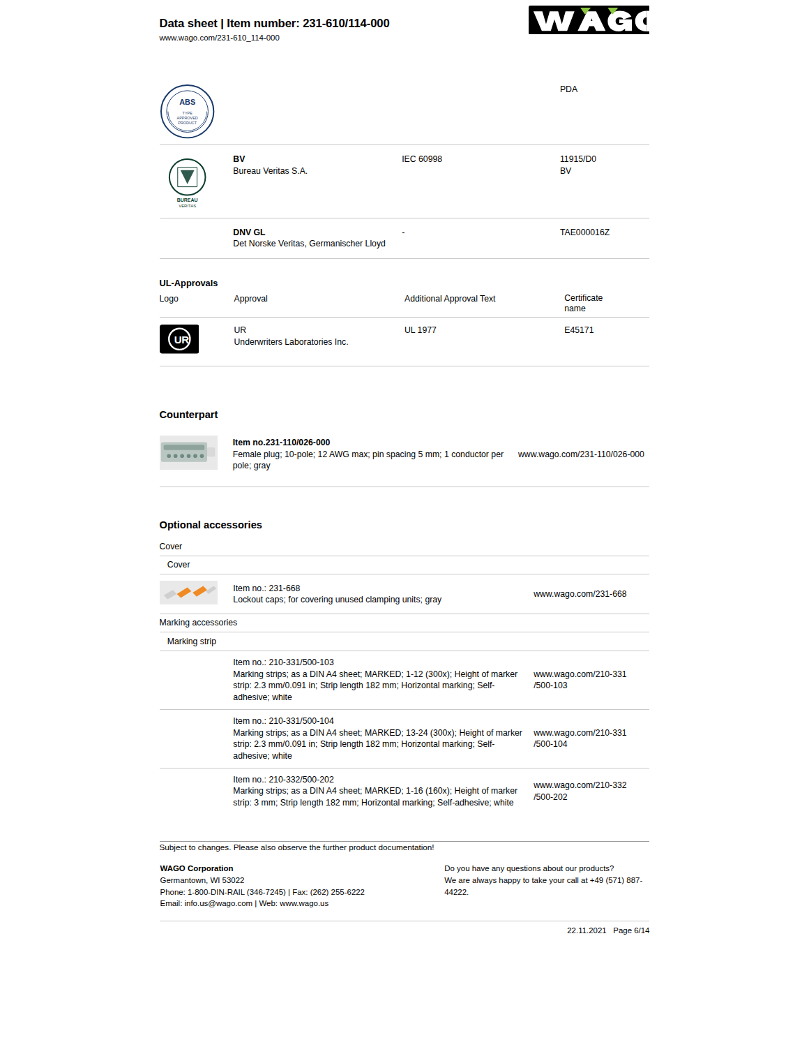Data sheet | Item number: 231-610/114-000
www.wago.com/231-610_114-000
| ABS TYPE APPROVED PRODUCT | | | PDA |
| BUREAU VERITAS | BV Bureau Veritas S.A. | IEC 60998 | 11915/D0 BV |
| | DNV GL Det Norske Veritas, Germanischer Lloyd | - | TAE000016Z |
UL-Approvals
| Logo | Approval | Additional Approval Text | Certificate name |
| --- | --- | --- | --- |
| U R | UR Underwriters Laboratories Inc. | UL 1977 | E45171 |
Counterpart
| | Item no.231-110/026-000 Female plug; 10-pole; 12 AWG max; pin spacing 5 mm; 1 conductor per pole; gray | www.wago.com/231-110/026-000 |
Optional accessories
Cover
Cover
| | Item no.: 231-668 Lockout caps; for covering unused clamping units; gray | www.wago.com/231-668 |
Marking accessories
Marking strip
| | Item no.: 210-331/500-103 Marking strips; as a DIN A4 sheet; MARKED; 1-12 (300x); Height of marker strip: 2.3 mm/0.091 in; Strip length 182 mm; Horizontal marking; Self-adhesive; white | www.wago.com/210-331 /500-103 |
| | Item no.: 210-331/500-104 Marking strips; as a DIN A4 sheet; MARKED; 13-24 (300x); Height of marker strip: 2.3 mm/0.091 in; Strip length 182 mm; Horizontal marking; Self-adhesive; white | www.wago.com/210-331 /500-104 |
| | Item no.: 210-332/500-202 Marking strips; as a DIN A4 sheet; MARKED; 1-16 (160x); Height of marker strip: 3 mm; Strip length 182 mm; Horizontal marking; Self-adhesive; white | www.wago.com/210-332 /500-202 |
Subject to changes. Please also observe the further product documentation!
| WAGO Corporation Germantown, WI 53022 Phone: 1-800-DIN-RAIL (346-7245) / Fax: (262) 255-6222 Email: info.us@wago.com / Web: www.wago.us | Do you have any questions about our products? We are always happy to take your call at +49 (571) 887-44222. |
22.11.2021 Page 6/14